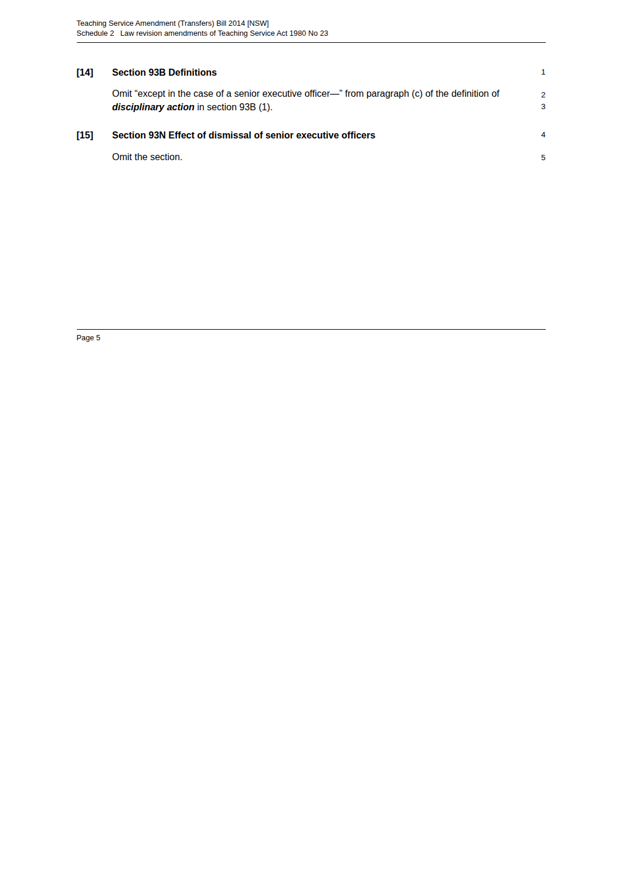Teaching Service Amendment (Transfers) Bill 2014 [NSW] Schedule 2 Law revision amendments of Teaching Service Act 1980 No 23
[14]
Section 93B Definitions
1 2 3
Omit “except in the case of a senior executive officer—” from paragraph (c) of the definition of disciplinary action in section 93B (1).
[15]
Section 93N Effect of dismissal of senior executive officers
4 5
Omit the section.
Page 5